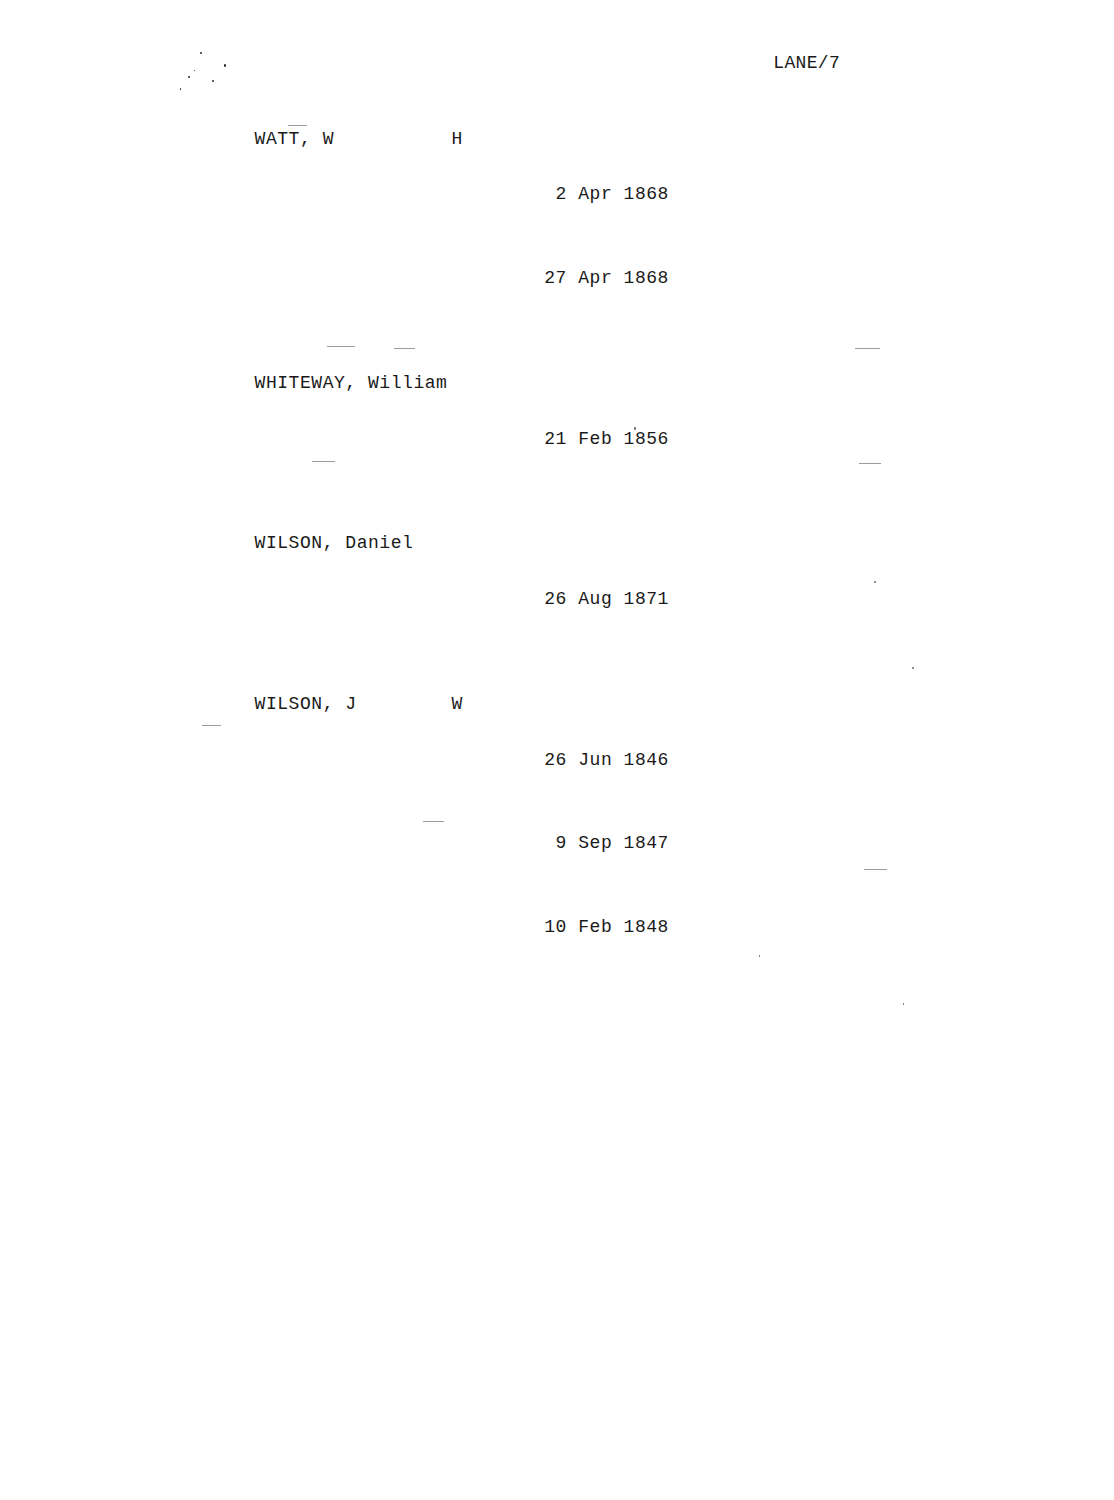LANE/7
| WATT, W | H | 2 Apr 1868 27 Apr 1868 |
| WHITEWAY, William | | 21 Feb 1856 |
| WILSON, Daniel | | 26 Aug 1871 |
| WILSON, J | W | 26 Jun 1846 9 Sep 1847 10 Feb 1848 |